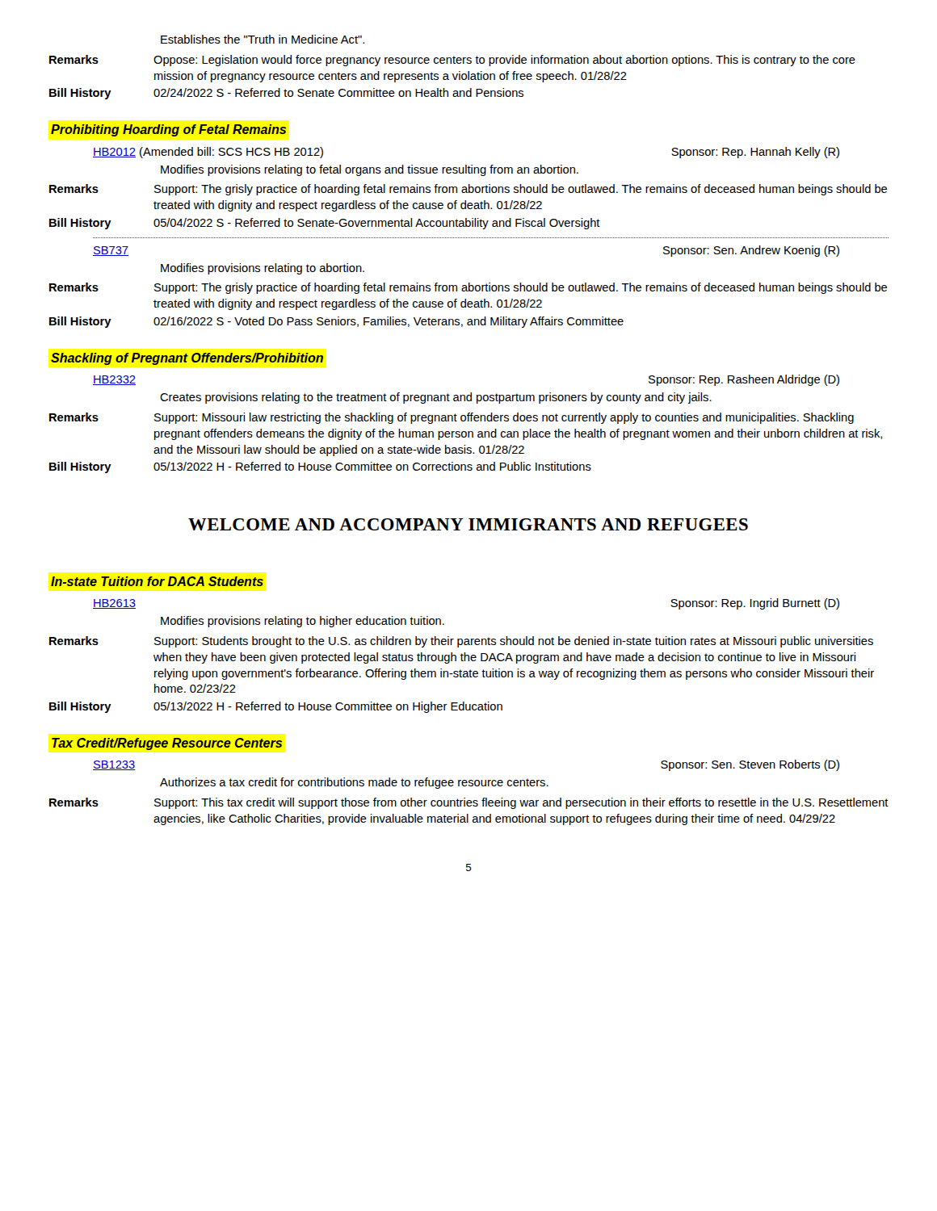Establishes the "Truth in Medicine Act".
| Remarks | Oppose: Legislation would force pregnancy resource centers to provide information about abortion options. This is contrary to the core mission of pregnancy resource centers and represents a violation of free speech. 01/28/22 |
| Bill History | 02/24/2022 S - Referred to Senate Committee on Health and Pensions |
Prohibiting Hoarding of Fetal Remains
HB2012 (Amended bill: SCS HCS HB 2012) Sponsor: Rep. Hannah Kelly (R)
Modifies provisions relating to fetal organs and tissue resulting from an abortion.
| Remarks | Support: The grisly practice of hoarding fetal remains from abortions should be outlawed. The remains of deceased human beings should be treated with dignity and respect regardless of the cause of death. 01/28/22 |
| Bill History | 05/04/2022 S - Referred to Senate-Governmental Accountability and Fiscal Oversight |
SB737 Sponsor: Sen. Andrew Koenig (R)
Modifies provisions relating to abortion.
| Remarks | Support: The grisly practice of hoarding fetal remains from abortions should be outlawed. The remains of deceased human beings should be treated with dignity and respect regardless of the cause of death. 01/28/22 |
| Bill History | 02/16/2022 S - Voted Do Pass Seniors, Families, Veterans, and Military Affairs Committee |
Shackling of Pregnant Offenders/Prohibition
HB2332 Sponsor: Rep. Rasheen Aldridge (D)
Creates provisions relating to the treatment of pregnant and postpartum prisoners by county and city jails.
| Remarks | Support: Missouri law restricting the shackling of pregnant offenders does not currently apply to counties and municipalities. Shackling pregnant offenders demeans the dignity of the human person and can place the health of pregnant women and their unborn children at risk, and the Missouri law should be applied on a state-wide basis. 01/28/22 |
| Bill History | 05/13/2022 H - Referred to House Committee on Corrections and Public Institutions |
WELCOME AND ACCOMPANY IMMIGRANTS AND REFUGEES
In-state Tuition for DACA Students
HB2613 Sponsor: Rep. Ingrid Burnett (D)
Modifies provisions relating to higher education tuition.
| Remarks | Support: Students brought to the U.S. as children by their parents should not be denied in-state tuition rates at Missouri public universities when they have been given protected legal status through the DACA program and have made a decision to continue to live in Missouri relying upon government's forbearance. Offering them in-state tuition is a way of recognizing them as persons who consider Missouri their home. 02/23/22 |
| Bill History | 05/13/2022 H - Referred to House Committee on Higher Education |
Tax Credit/Refugee Resource Centers
SB1233 Sponsor: Sen. Steven Roberts (D)
Authorizes a tax credit for contributions made to refugee resource centers.
| Remarks | Support: This tax credit will support those from other countries fleeing war and persecution in their efforts to resettle in the U.S. Resettlement agencies, like Catholic Charities, provide invaluable material and emotional support to refugees during their time of need. 04/29/22 |
5